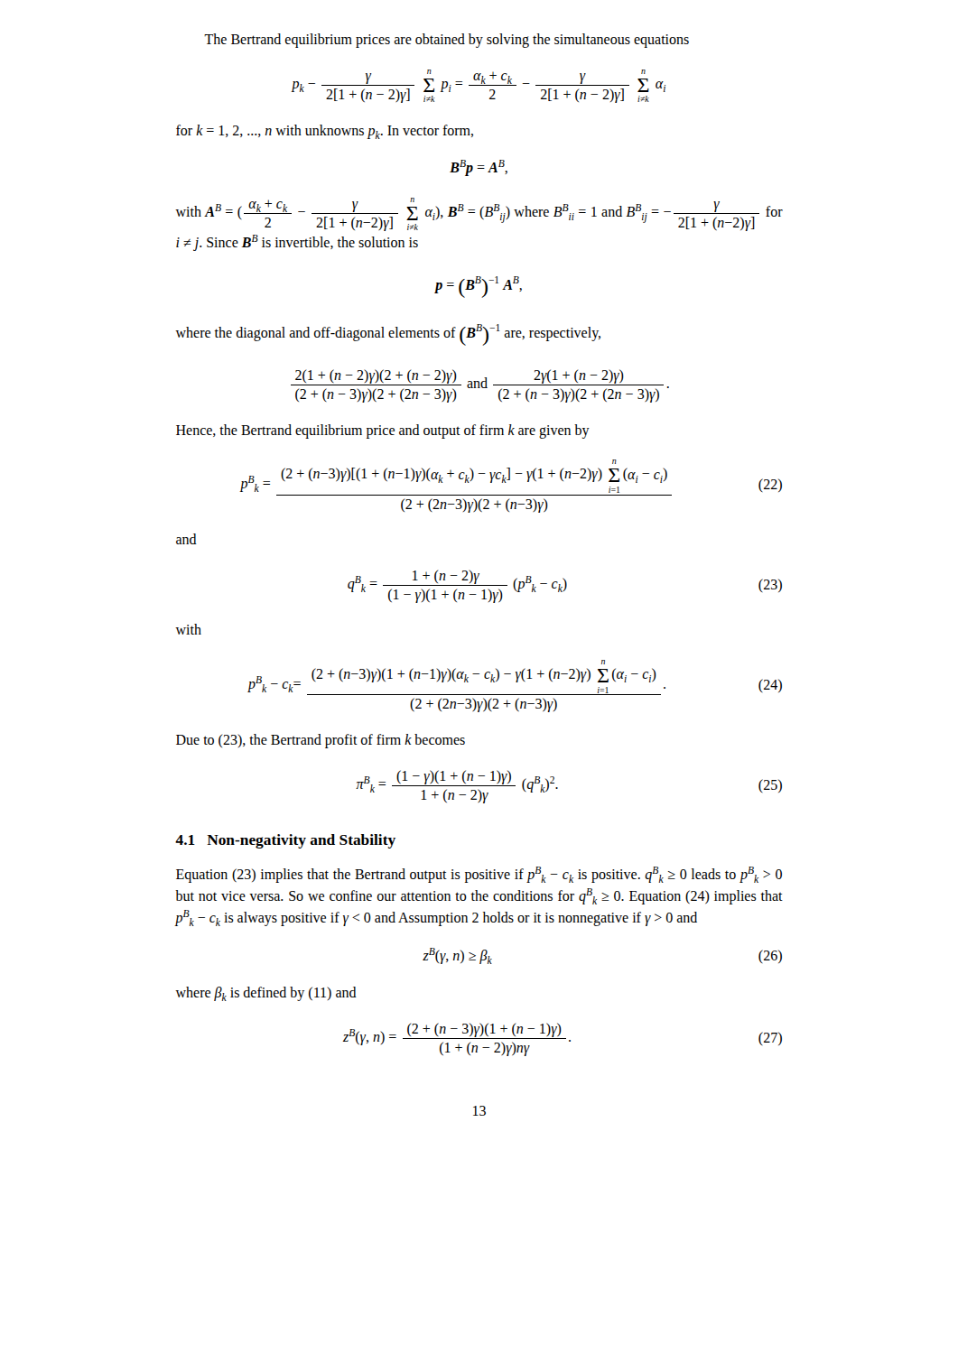The Bertrand equilibrium prices are obtained by solving the simultaneous equations
pk − γ 2[1 + (n − 2)γ] nΣi≠k pi = αk + ck 2 − γ 2[1 + (n − 2)γ] nΣi≠k αi
for k = 1, 2, ..., n with unknowns pk. In vector form,
BBp = AB,
with AB = (αk + ck 2 − γ 2[1 + (n−2)γ] nΣi≠k αi), BB = (BBij) where BBii = 1 and BBij = −γ 2[1 + (n−2)γ] for i ≠ j. Since BB is invertible, the solution is
p = (BB)−1 AB,
where the diagonal and off-diagonal elements of (BB)−1 are, respectively,
2(1 + (n − 2)γ)(2 + (n − 2)γ)(2 + (n − 3)γ)(2 + (2n − 3)γ) and 2γ(1 + (n − 2)γ)(2 + (n − 3)γ)(2 + (2n − 3)γ).
Hence, the Bertrand equilibrium price and output of firm k are given by
pBk = (2 + (n−3)γ)[(1 + (n−1)γ)(αk + ck) − γck] − γ(1 + (n−2)γ) nΣi=1(αi − ci) (2 + (2n−3)γ)(2 + (n−3)γ)
(22)
and
qBk = 1 + (n − 2)γ(1 − γ)(1 + (n − 1)γ) (pBk − ck)
(23)
with
pBk − ck= (2 + (n−3)γ)(1 + (n−1)γ)(αk − ck) − γ(1 + (n−2)γ) nΣi=1(αi − ci) (2 + (2n−3)γ)(2 + (n−3)γ) .
(24)
Due to (23), the Bertrand profit of firm k becomes
πBk = (1 − γ)(1 + (n − 1)γ) 1 + (n − 2)γ (qBk)2.
(25)
4.1 Non-negativity and Stability
Equation (23) implies that the Bertrand output is positive if pBk − ck is positive. qBk ≥ 0 leads to pBk > 0 but not vice versa. So we confine our attention to the conditions for qBk ≥ 0. Equation (24) implies that pBk − ck is always positive if γ < 0 and Assumption 2 holds or it is nonnegative if γ > 0 and
zB(γ, n) ≥ βk
(26)
where βk is defined by (11) and
zB(γ, n) = (2 + (n − 3)γ)(1 + (n − 1)γ)(1 + (n − 2)γ)nγ.
(27)
13